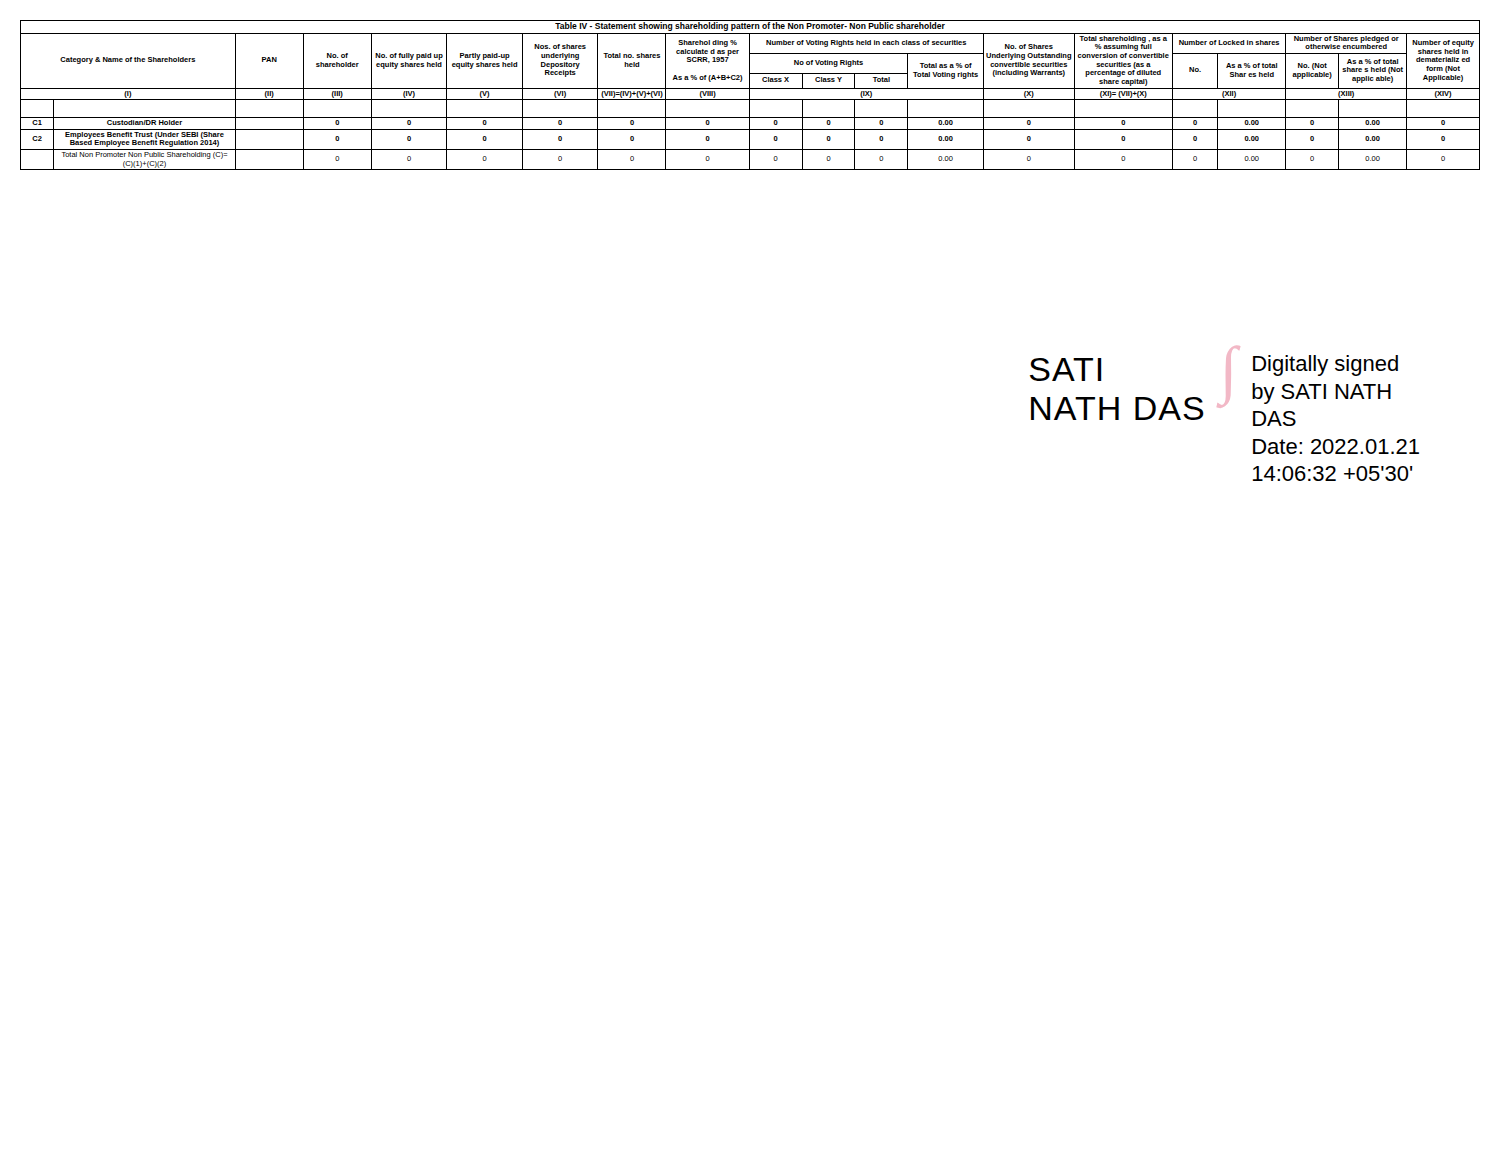| Table IV - Statement showing shareholding pattern of the Non Promoter- Non Public shareholder |
| Category & Name of the Shareholders | PAN | No. of shareholder | No. of fully paid up equity shares held | Partly paid-up equity shares held | Nos. of shares underlying Depository Receipts | Total no. shares held | Sharehol ding % calculate d as per SCRR, 1957 As a % of (A+B+C2) | Number of Voting Rights held in each class of securities | No. of Shares Underlying Outstanding convertible securities (including Warrants) | Total shareholding , as a % assuming full conversion of convertible securities (as a percentage of diluted share capital) | Number of Locked in shares | Number of Shares pledged or otherwise encumbered | Number of equity shares held in dematerializ ed form (Not Applicable) |
| No of Voting Rights | Total as a % of Total Voting rights | No. | As a % of total Shar es held | No. (Not applicable) | As a % of total share s held (Not applic able) |
| Class X | Class Y | Total |
| (I) | (II) | (III) | (IV) | (V) | (VI) | (VII)=(IV)+(V)+(VI) | (VIII) | (IX) | (X) | (XI)= (VII)+(X) | (XII) | (XIII) | (XIV) |
| C1 | Custodian/DR Holder | | 0 | 0 | 0 | 0 | 0 | 0 | 0 | 0 | 0 | 0.00 | 0 | 0 | 0 | 0.00 | 0 | 0.00 | 0 |
| C2 | Employees Benefit Trust (Under SEBI (Share Based Employee Benefit Regulation 2014) | | 0 | 0 | 0 | 0 | 0 | 0 | 0 | 0 | 0 | 0.00 | 0 | 0 | 0 | 0.00 | 0 | 0.00 | 0 |
| | Total Non Promoter Non Public Shareholding (C)= (C)(1)+(C)(2) | | 0 | 0 | 0 | 0 | 0 | 0 | 0 | 0 | 0 | 0.00 | 0 | 0 | 0 | 0.00 | 0 | 0.00 | 0 |
SATI
NATH DAS
∫
Digitally signed
by SATI NATH
DAS
Date: 2022.01.21
14:06:32 +05'30'